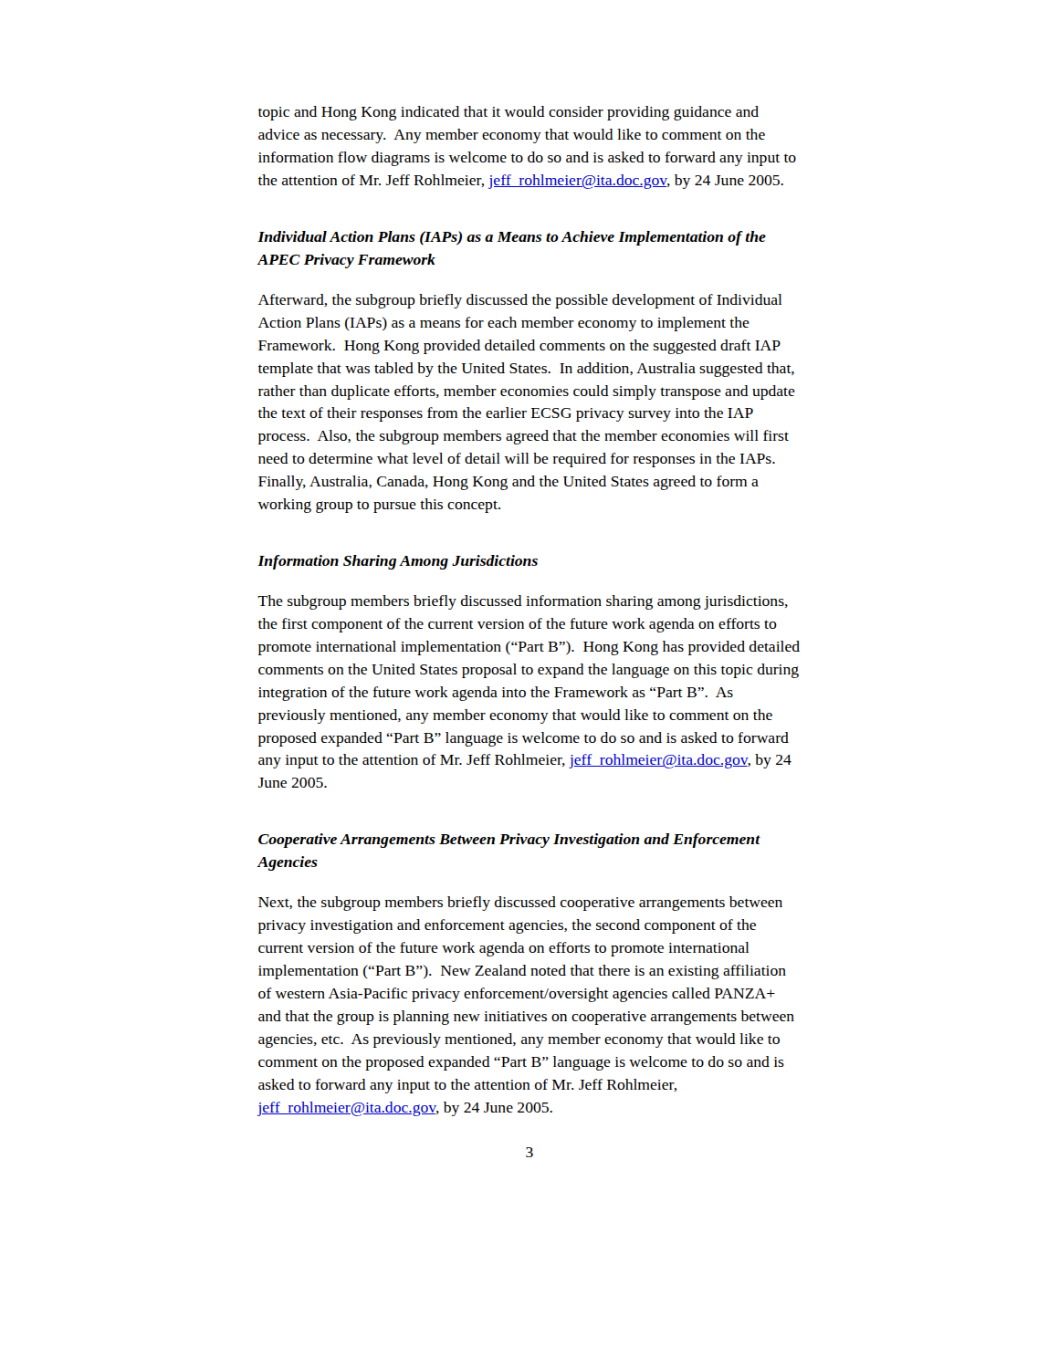topic and Hong Kong indicated that it would consider providing guidance and advice as necessary. Any member economy that would like to comment on the information flow diagrams is welcome to do so and is asked to forward any input to the attention of Mr. Jeff Rohlmeier, jeff_rohlmeier@ita.doc.gov, by 24 June 2005.
Individual Action Plans (IAPs) as a Means to Achieve Implementation of the APEC Privacy Framework
Afterward, the subgroup briefly discussed the possible development of Individual Action Plans (IAPs) as a means for each member economy to implement the Framework. Hong Kong provided detailed comments on the suggested draft IAP template that was tabled by the United States. In addition, Australia suggested that, rather than duplicate efforts, member economies could simply transpose and update the text of their responses from the earlier ECSG privacy survey into the IAP process. Also, the subgroup members agreed that the member economies will first need to determine what level of detail will be required for responses in the IAPs. Finally, Australia, Canada, Hong Kong and the United States agreed to form a working group to pursue this concept.
Information Sharing Among Jurisdictions
The subgroup members briefly discussed information sharing among jurisdictions, the first component of the current version of the future work agenda on efforts to promote international implementation (“Part B”). Hong Kong has provided detailed comments on the United States proposal to expand the language on this topic during integration of the future work agenda into the Framework as “Part B”. As previously mentioned, any member economy that would like to comment on the proposed expanded “Part B” language is welcome to do so and is asked to forward any input to the attention of Mr. Jeff Rohlmeier, jeff_rohlmeier@ita.doc.gov, by 24 June 2005.
Cooperative Arrangements Between Privacy Investigation and Enforcement Agencies
Next, the subgroup members briefly discussed cooperative arrangements between privacy investigation and enforcement agencies, the second component of the current version of the future work agenda on efforts to promote international implementation (“Part B”). New Zealand noted that there is an existing affiliation of western Asia-Pacific privacy enforcement/oversight agencies called PANZA+ and that the group is planning new initiatives on cooperative arrangements between agencies, etc. As previously mentioned, any member economy that would like to comment on the proposed expanded “Part B” language is welcome to do so and is asked to forward any input to the attention of Mr. Jeff Rohlmeier, jeff_rohlmeier@ita.doc.gov, by 24 June 2005.
3